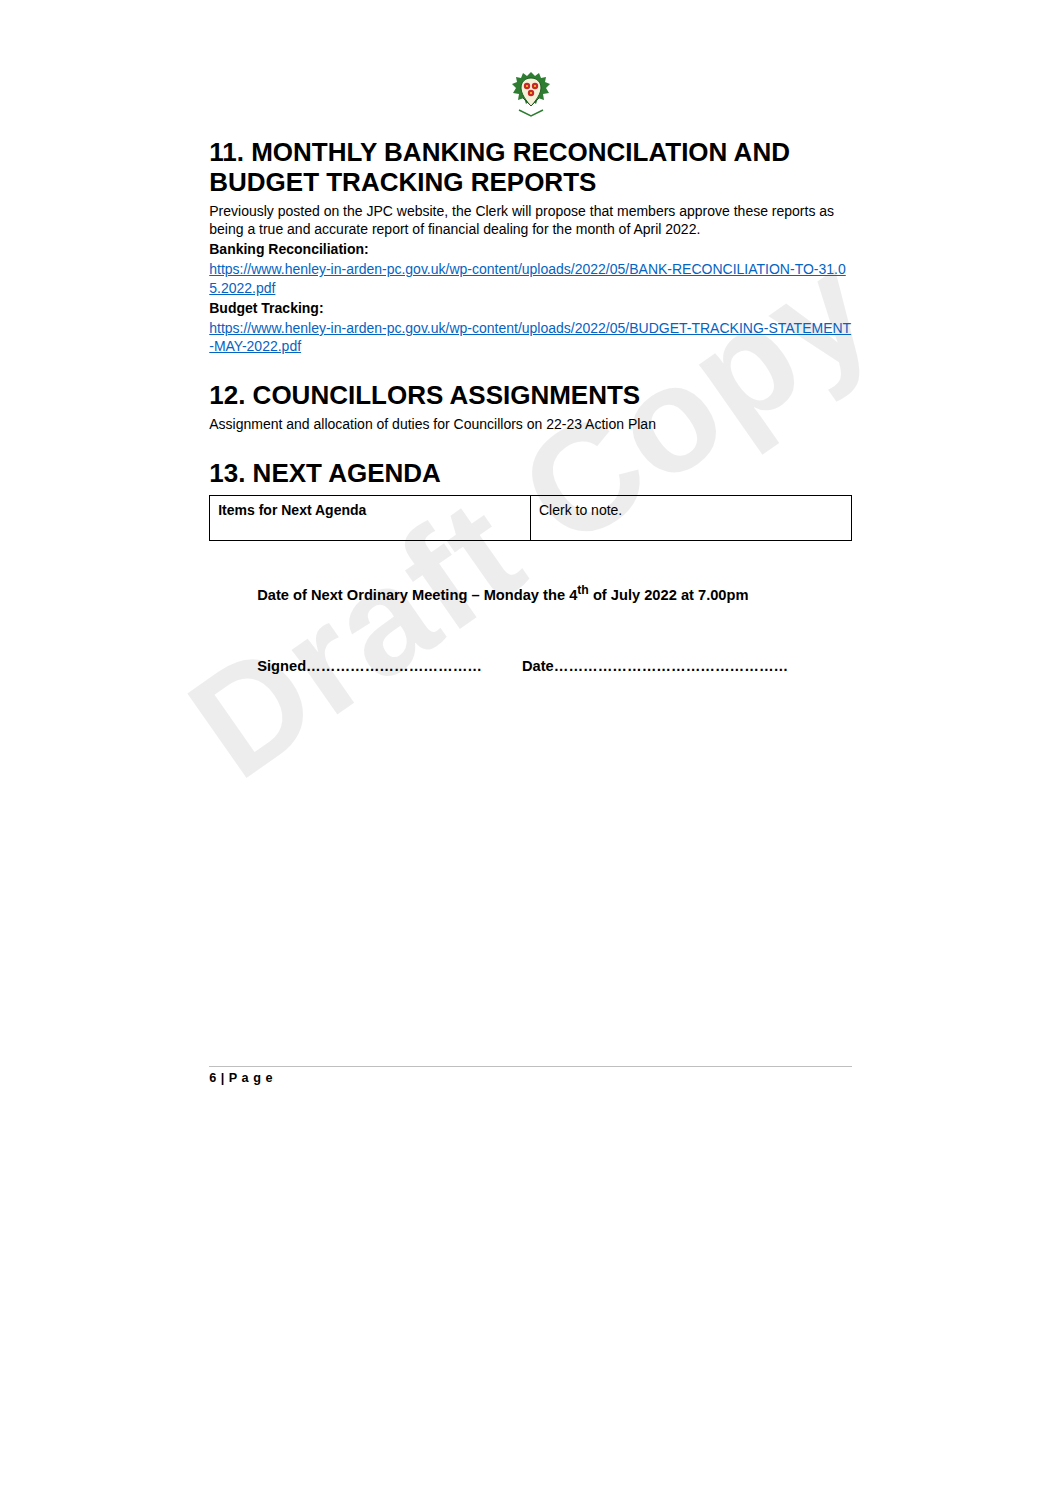Draft Copy
11. MONTHLY BANKING RECONCILATION AND BUDGET TRACKING REPORTS
Previously posted on the JPC website, the Clerk will propose that members approve these reports as being a true and accurate report of financial dealing for the month of April 2022.
Banking Reconciliation:
https://www.henley-in-arden-pc.gov.uk/wp-content/uploads/2022/05/BANK-RECONCILIATION-TO-31.05.2022.pdf
Budget Tracking:
https://www.henley-in-arden-pc.gov.uk/wp-content/uploads/2022/05/BUDGET-TRACKING-STATEMENT-MAY-2022.pdf
12. COUNCILLORS ASSIGNMENTS
Assignment and allocation of duties for Councillors on 22-23 Action Plan
13. NEXT AGENDA
| Items for Next Agenda | Clerk to note. |
Date of Next Ordinary Meeting – Monday the 4th of July 2022 at 7.00pm
Signed……………………………… Date…………………………………………
6 | P a g e